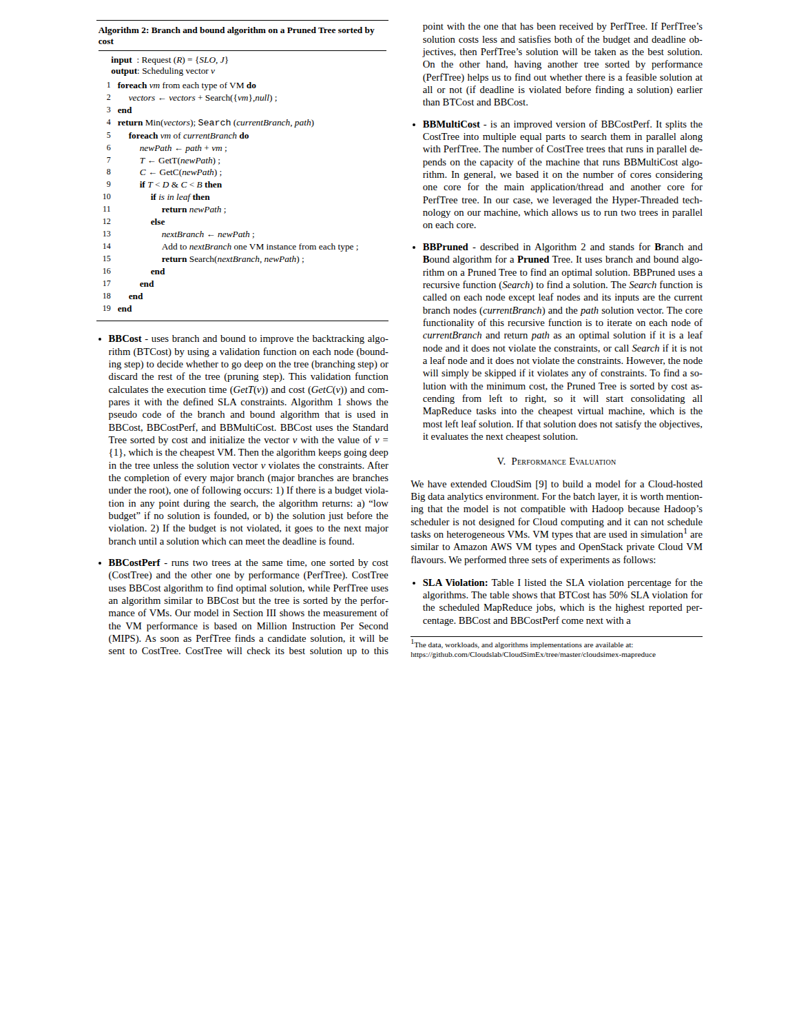Algorithm 2: Branch and bound algorithm on a Pruned Tree sorted by cost
input : Request (R) = {SLO, J}
output: Scheduling vector v
foreach vm from each type of VM do
vectors ← vectors + Search({vm},null) ;
end
return Min(vectors); Search (currentBranch, path)
foreach vm of currentBranch do
newPath ← path + vm ;
T ← GetT(newPath) ;
C ← GetC(newPath) ;
if T < D & C < B then
if is in leaf then
return newPath ;
else
nextBranch ← newPath ;
Add to nextBranch one VM instance from each type ;
return Search(nextBranch, newPath) ;
end
end
end
end
BBCost - uses branch and bound to improve the backtracking algorithm (BTCost) by using a validation function on each node (bounding step) to decide whether to go deep on the tree (branching step) or discard the rest of the tree (pruning step). This validation function calculates the execution time (GetT(v)) and cost (GetC(v)) and compares it with the defined SLA constraints. Algorithm 1 shows the pseudo code of the branch and bound algorithm that is used in BBCost, BBCostPerf, and BBMultiCost. BBCost uses the Standard Tree sorted by cost and initialize the vector v with the value of v = {1}, which is the cheapest VM. Then the algorithm keeps going deep in the tree unless the solution vector v violates the constraints. After the completion of every major branch (major branches are branches under the root), one of following occurs: 1) If there is a budget violation in any point during the search, the algorithm returns: a) “low budget” if no solution is founded, or b) the solution just before the violation. 2) If the budget is not violated, it goes to the next major branch until a solution which can meet the deadline is found.
BBCostPerf - runs two trees at the same time, one sorted by cost (CostTree) and the other one by performance (PerfTree). CostTree uses BBCost algorithm to find optimal solution, while PerfTree uses an algorithm similar to BBCost but the tree is sorted by the performance of VMs. Our model in Section III shows the measurement of the VM performance is based on Million Instruction Per Second (MIPS). As soon as PerfTree finds a candidate solution, it will be sent to CostTree. CostTree will check its best solution up to this point with the one that has been received by PerfTree. If PerfTree’s solution costs less and satisfies both of the budget and deadline objectives, then PerfTree’s solution will be taken as the best solution. On the other hand, having another tree sorted by performance (PerfTree) helps us to find out whether there is a feasible solution at all or not (if deadline is violated before finding a solution) earlier than BTCost and BBCost.
BBMultiCost - is an improved version of BBCostPerf. It splits the CostTree into multiple equal parts to search them in parallel along with PerfTree. The number of CostTree trees that runs in parallel depends on the capacity of the machine that runs BBMultiCost algorithm. In general, we based it on the number of cores considering one core for the main application/thread and another core for PerfTree tree. In our case, we leveraged the Hyper-Threaded technology on our machine, which allows us to run two trees in parallel on each core.
BBPruned - described in Algorithm 2 and stands for Branch and Bound algorithm for a Pruned Tree. It uses branch and bound algorithm on a Pruned Tree to find an optimal solution. BBPruned uses a recursive function (Search) to find a solution. The Search function is called on each node except leaf nodes and its inputs are the current branch nodes (currentBranch) and the path solution vector. The core functionality of this recursive function is to iterate on each node of currentBranch and return path as an optimal solution if it is a leaf node and it does not violate the constraints, or call Search if it is not a leaf node and it does not violate the constraints. However, the node will simply be skipped if it violates any of constraints. To find a solution with the minimum cost, the Pruned Tree is sorted by cost ascending from left to right, so it will start consolidating all MapReduce tasks into the cheapest virtual machine, which is the most left leaf solution. If that solution does not satisfy the objectives, it evaluates the next cheapest solution.
V. Performance Evaluation
We have extended CloudSim [9] to build a model for a Cloud-hosted Big data analytics environment. For the batch layer, it is worth mentioning that the model is not compatible with Hadoop because Hadoop’s scheduler is not designed for Cloud computing and it can not schedule tasks on heterogeneous VMs. VM types that are used in simulation1 are similar to Amazon AWS VM types and OpenStack private Cloud VM flavours. We performed three sets of experiments as follows:
SLA Violation: Table I listed the SLA violation percentage for the algorithms. The table shows that BTCost has 50% SLA violation for the scheduled MapReduce jobs, which is the highest reported percentage. BBCost and BBCostPerf come next with a
1The data, workloads, and algorithms implementations are available at: https://github.com/Cloudslab/CloudSimEx/tree/master/cloudsimex-mapreduce